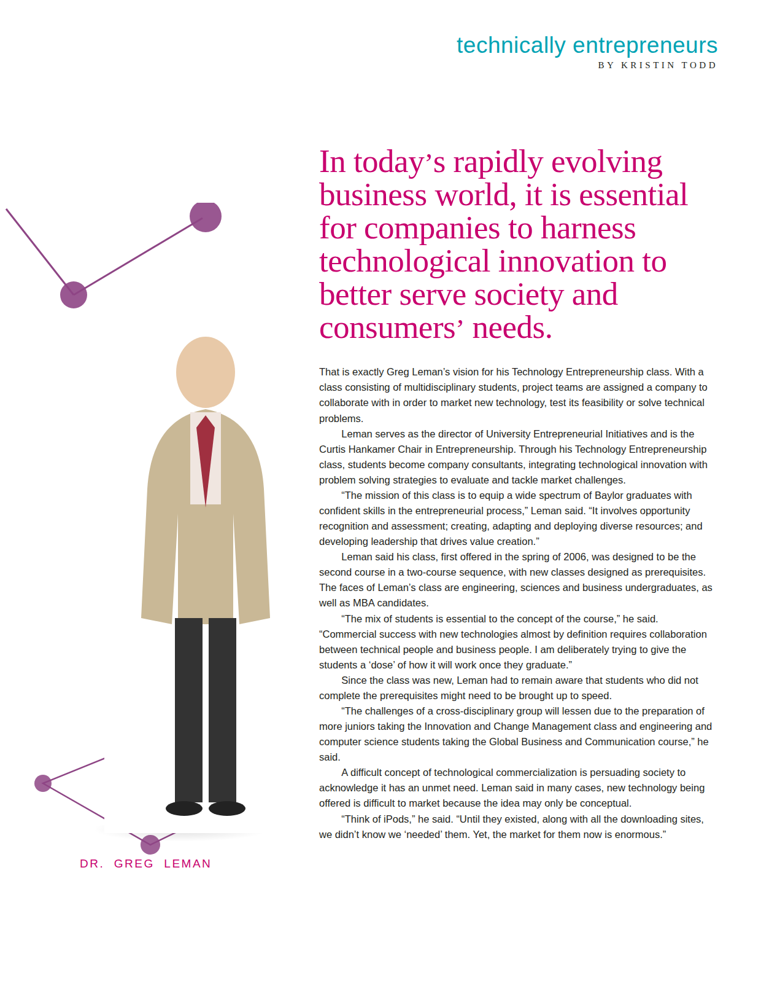technically entrepreneurs
by Kristin Todd
DR. GREG LEMAN
In today’s rapidly evolving business world, it is essential for companies to harness technological innovation to better serve society and consumers’ needs.
That is exactly Greg Leman’s vision for his Technology Entrepreneurship class. With a class consisting of multidisciplinary students, project teams are assigned a company to collaborate with in order to market new technology, test its feasibility or solve technical problems.
Leman serves as the director of University Entrepreneurial Initiatives and is the Curtis Hankamer Chair in Entrepreneurship. Through his Technology Entrepreneurship class, students become company consultants, integrating technological innovation with problem solving strategies to evaluate and tackle market challenges.
“The mission of this class is to equip a wide spectrum of Baylor graduates with confident skills in the entrepreneurial process,” Leman said. “It involves opportunity recognition and assessment; creating, adapting and deploying diverse resources; and developing leadership that drives value creation.”
Leman said his class, first offered in the spring of 2006, was designed to be the second course in a two-course sequence, with new classes designed as prerequisites. The faces of Leman’s class are engineering, sciences and business undergraduates, as well as MBA candidates.
“The mix of students is essential to the concept of the course,” he said. “Commercial success with new technologies almost by definition requires collaboration between technical people and business people. I am deliberately trying to give the students a ‘dose’ of how it will work once they graduate.”
Since the class was new, Leman had to remain aware that students who did not complete the prerequisites might need to be brought up to speed.
“The challenges of a cross-disciplinary group will lessen due to the preparation of more juniors taking the Innovation and Change Management class and engineering and computer science students taking the Global Business and Communication course,” he said.
A difficult concept of technological commercialization is persuading society to acknowledge it has an unmet need. Leman said in many cases, new technology being offered is difficult to market because the idea may only be conceptual.
“Think of iPods,” he said. “Until they existed, along with all the downloading sites, we didn’t know we ‘needed’ them. Yet, the market for them now is enormous.”